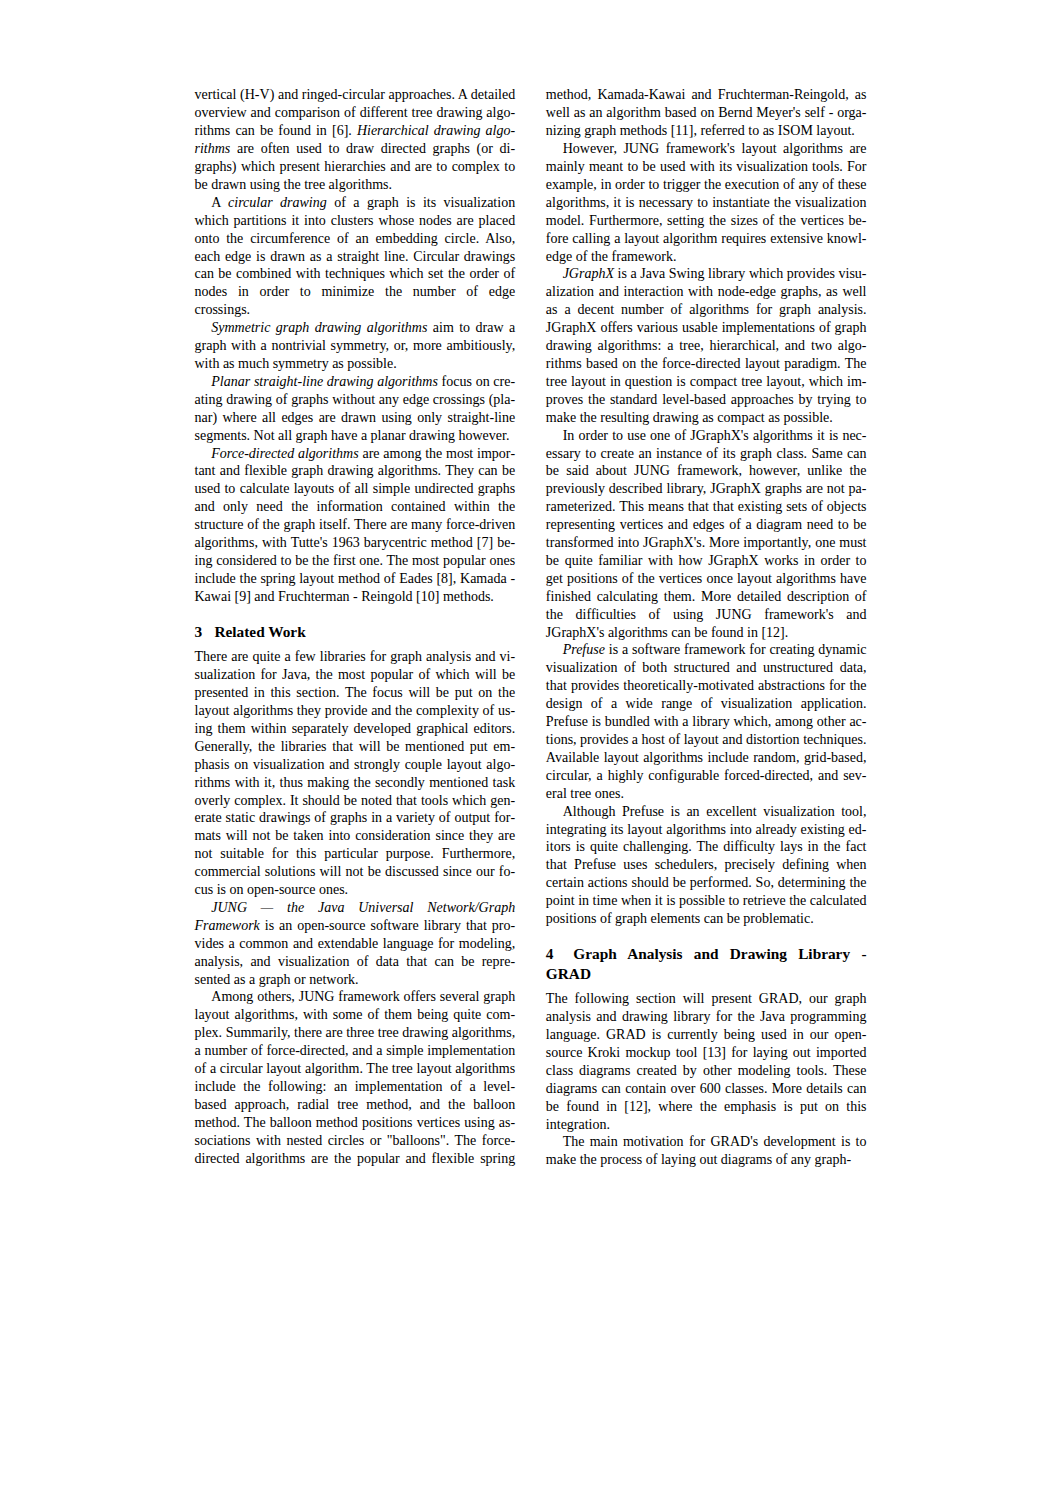vertical (H-V) and ringed-circular approaches. A detailed overview and comparison of different tree drawing algorithms can be found in [6]. Hierarchical drawing algorithms are often used to draw directed graphs (or digraphs) which present hierarchies and are to complex to be drawn using the tree algorithms.
A circular drawing of a graph is its visualization which partitions it into clusters whose nodes are placed onto the circumference of an embedding circle. Also, each edge is drawn as a straight line. Circular drawings can be combined with techniques which set the order of nodes in order to minimize the number of edge crossings.
Symmetric graph drawing algorithms aim to draw a graph with a nontrivial symmetry, or, more ambitiously, with as much symmetry as possible.
Planar straight-line drawing algorithms focus on creating drawing of graphs without any edge crossings (planar) where all edges are drawn using only straight-line segments. Not all graph have a planar drawing however.
Force-directed algorithms are among the most important and flexible graph drawing algorithms. They can be used to calculate layouts of all simple undirected graphs and only need the information contained within the structure of the graph itself. There are many force-driven algorithms, with Tutte's 1963 barycentric method [7] being considered to be the first one. The most popular ones include the spring layout method of Eades [8], Kamada - Kawai [9] and Fruchterman - Reingold [10] methods.
3 Related Work
There are quite a few libraries for graph analysis and visualization for Java, the most popular of which will be presented in this section. The focus will be put on the layout algorithms they provide and the complexity of using them within separately developed graphical editors. Generally, the libraries that will be mentioned put emphasis on visualization and strongly couple layout algorithms with it, thus making the secondly mentioned task overly complex. It should be noted that tools which generate static drawings of graphs in a variety of output formats will not be taken into consideration since they are not suitable for this particular purpose. Furthermore, commercial solutions will not be discussed since our focus is on open-source ones.
JUNG — the Java Universal Network/Graph Framework is an open-source software library that provides a common and extendable language for modeling, analysis, and visualization of data that can be represented as a graph or network.
Among others, JUNG framework offers several graph layout algorithms, with some of them being quite complex. Summarily, there are three tree drawing algorithms, a number of force-directed, and a simple implementation of a circular layout algorithm. The tree layout algorithms include the following: an implementation of a level-based approach, radial tree method, and the balloon method. The balloon method positions vertices using associations with nested circles or "balloons". The force-directed algorithms are the popular and flexible spring method, Kamada-Kawai and Fruchterman-Reingold, as well as an algorithm based on Bernd Meyer's self - organizing graph methods [11], referred to as ISOM layout.
However, JUNG framework's layout algorithms are mainly meant to be used with its visualization tools. For example, in order to trigger the execution of any of these algorithms, it is necessary to instantiate the visualization model. Furthermore, setting the sizes of the vertices before calling a layout algorithm requires extensive knowledge of the framework.
JGraphX is a Java Swing library which provides visualization and interaction with node-edge graphs, as well as a decent number of algorithms for graph analysis. JGraphX offers various usable implementations of graph drawing algorithms: a tree, hierarchical, and two algorithms based on the force-directed layout paradigm. The tree layout in question is compact tree layout, which improves the standard level-based approaches by trying to make the resulting drawing as compact as possible.
In order to use one of JGraphX's algorithms it is necessary to create an instance of its graph class. Same can be said about JUNG framework, however, unlike the previously described library, JGraphX graphs are not parameterized. This means that that existing sets of objects representing vertices and edges of a diagram need to be transformed into JGraphX's. More importantly, one must be quite familiar with how JGraphX works in order to get positions of the vertices once layout algorithms have finished calculating them. More detailed description of the difficulties of using JUNG framework's and JGraphX's algorithms can be found in [12].
Prefuse is a software framework for creating dynamic visualization of both structured and unstructured data, that provides theoretically-motivated abstractions for the design of a wide range of visualization application. Prefuse is bundled with a library which, among other actions, provides a host of layout and distortion techniques. Available layout algorithms include random, grid-based, circular, a highly configurable forced-directed, and several tree ones.
Although Prefuse is an excellent visualization tool, integrating its layout algorithms into already existing editors is quite challenging. The difficulty lays in the fact that Prefuse uses schedulers, precisely defining when certain actions should be performed. So, determining the point in time when it is possible to retrieve the calculated positions of graph elements can be problematic.
4 Graph Analysis and Drawing Library - GRAD
The following section will present GRAD, our graph analysis and drawing library for the Java programming language. GRAD is currently being used in our open-source Kroki mockup tool [13] for laying out imported class diagrams created by other modeling tools. These diagrams can contain over 600 classes. More details can be found in [12], where the emphasis is put on this integration.
The main motivation for GRAD's development is to make the process of laying out diagrams of any graph-